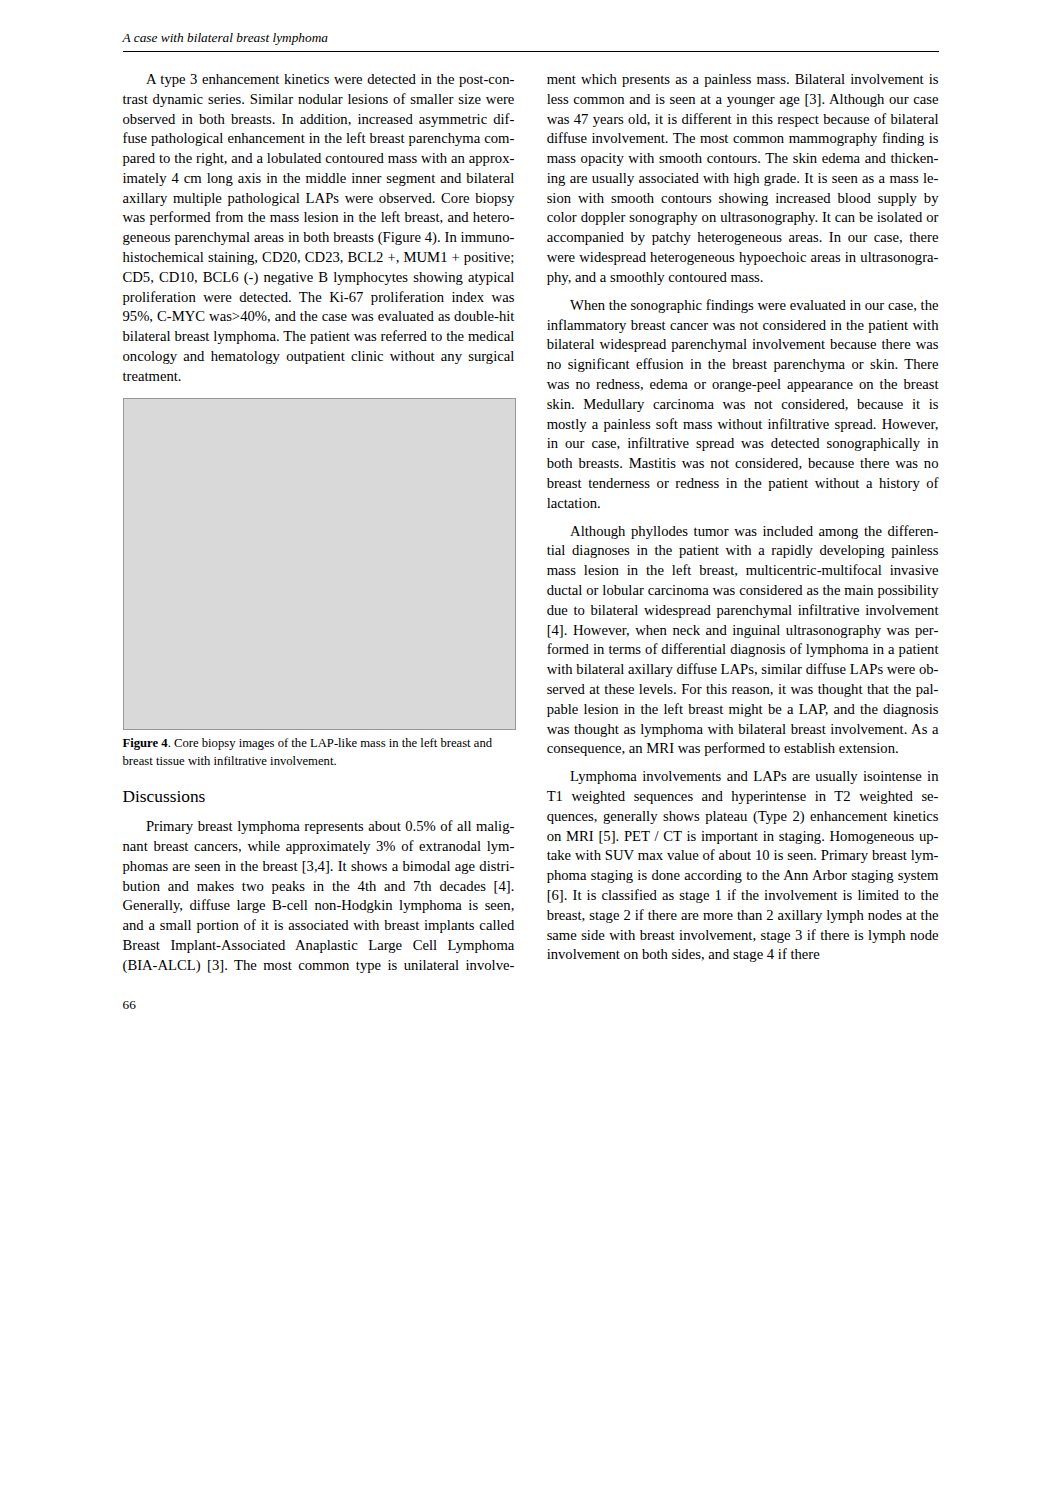A case with bilateral breast lymphoma
A type 3 enhancement kinetics were detected in the post-contrast dynamic series. Similar nodular lesions of smaller size were observed in both breasts. In addition, increased asymmetric diffuse pathological enhancement in the left breast parenchyma compared to the right, and a lobulated contoured mass with an approximately 4 cm long axis in the middle inner segment and bilateral axillary multiple pathological LAPs were observed. Core biopsy was performed from the mass lesion in the left breast, and heterogeneous parenchymal areas in both breasts (Figure 4). In immunohistochemical staining, CD20, CD23, BCL2 +, MUM1 + positive; CD5, CD10, BCL6 (-) negative B lymphocytes showing atypical proliferation were detected. The Ki-67 proliferation index was 95%, C-MYC was>40%, and the case was evaluated as double-hit bilateral breast lymphoma. The patient was referred to the medical oncology and hematology outpatient clinic without any surgical treatment.
Figure 4. Core biopsy images of the LAP-like mass in the left breast and breast tissue with infiltrative involvement.
Discussions
Primary breast lymphoma represents about 0.5% of all malignant breast cancers, while approximately 3% of extranodal lymphomas are seen in the breast [3,4]. It shows a bimodal age distribution and makes two peaks in the 4th and 7th decades [4]. Generally, diffuse large B-cell non-Hodgkin lymphoma is seen, and a small portion of it is associated with breast implants called Breast Implant-Associated Anaplastic Large Cell Lymphoma (BIA-ALCL) [3]. The most common type is unilateral involvement which presents as a painless mass. Bilateral involvement is less common and is seen at a younger age [3]. Although our case was 47 years old, it is different in this respect because of bilateral diffuse involvement. The most common mammography finding is mass opacity with smooth contours. The skin edema and thickening are usually associated with high grade. It is seen as a mass lesion with smooth contours showing increased blood supply by color doppler sonography on ultrasonography. It can be isolated or accompanied by patchy heterogeneous areas. In our case, there were widespread heterogeneous hypoechoic areas in ultrasonography, and a smoothly contoured mass.
When the sonographic findings were evaluated in our case, the inflammatory breast cancer was not considered in the patient with bilateral widespread parenchymal involvement because there was no significant effusion in the breast parenchyma or skin. There was no redness, edema or orange-peel appearance on the breast skin. Medullary carcinoma was not considered, because it is mostly a painless soft mass without infiltrative spread. However, in our case, infiltrative spread was detected sonographically in both breasts. Mastitis was not considered, because there was no breast tenderness or redness in the patient without a history of lactation.
Although phyllodes tumor was included among the differential diagnoses in the patient with a rapidly developing painless mass lesion in the left breast, multicentric-multifocal invasive ductal or lobular carcinoma was considered as the main possibility due to bilateral widespread parenchymal infiltrative involvement [4]. However, when neck and inguinal ultrasonography was performed in terms of differential diagnosis of lymphoma in a patient with bilateral axillary diffuse LAPs, similar diffuse LAPs were observed at these levels. For this reason, it was thought that the palpable lesion in the left breast might be a LAP, and the diagnosis was thought as lymphoma with bilateral breast involvement. As a consequence, an MRI was performed to establish extension.
Lymphoma involvements and LAPs are usually isointense in T1 weighted sequences and hyperintense in T2 weighted sequences, generally shows plateau (Type 2) enhancement kinetics on MRI [5]. PET / CT is important in staging. Homogeneous uptake with SUV max value of about 10 is seen. Primary breast lymphoma staging is done according to the Ann Arbor staging system [6]. It is classified as stage 1 if the involvement is limited to the breast, stage 2 if there are more than 2 axillary lymph nodes at the same side with breast involvement, stage 3 if there is lymph node involvement on both sides, and stage 4 if there
66